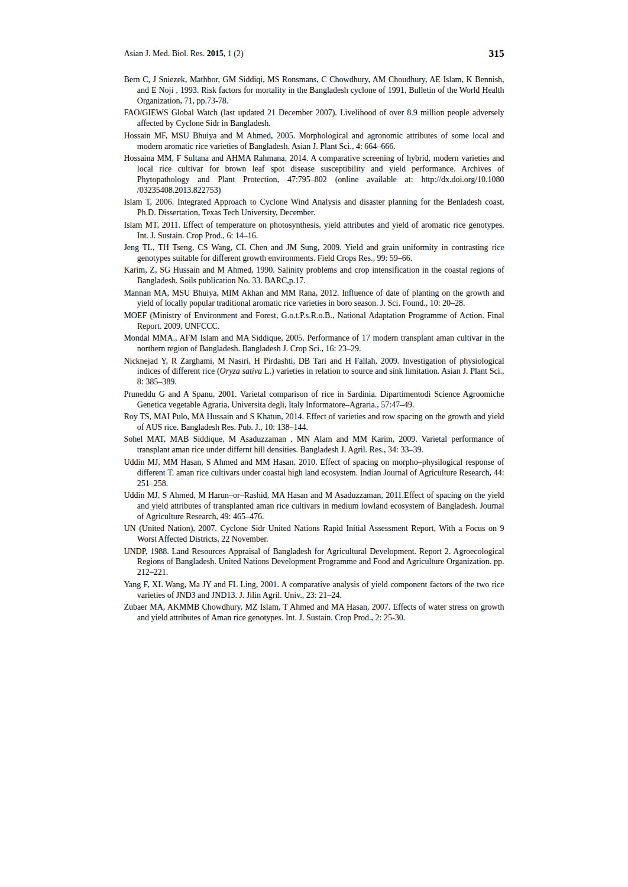Asian J. Med. Biol. Res. 2015, 1 (2)
315
Bern C, J Sniezek, Mathbor, GM Siddiqi, MS Ronsmans, C Chowdhury, AM Choudhury, AE Islam, K Bennish, and E Noji , 1993. Risk factors for mortality in the Bangladesh cyclone of 1991, Bulletin of the World Health Organization, 71, pp.73-78.
FAO/GIEWS Global Watch (last updated 21 December 2007). Livelihood of over 8.9 million people adversely affected by Cyclone Sidr in Bangladesh.
Hossain MF, MSU Bhuiya and M Ahmed, 2005. Morphological and agronomic attributes of some local and modern aromatic rice varieties of Bangladesh. Asian J. Plant Sci., 4: 664–666.
Hossaina MM, F Sultana and AHMA Rahmana, 2014. A comparative screening of hybrid, modern varieties and local rice cultivar for brown leaf spot disease susceptibility and yield performance. Archives of Phytopathology and Plant Protection, 47:795–802 (online available at: http://dx.doi.org/10.1080 /03235408.2013.822753)
Islam T, 2006. Integrated Approach to Cyclone Wind Analysis and disaster planning for the Benladesh coast, Ph.D. Dissertation, Texas Tech University, December.
Islam MT, 2011. Effect of temperature on photosynthesis, yield attributes and yield of aromatic rice genotypes. Int. J. Sustain. Crop Prod., 6: 14–16.
Jeng TL, TH Tseng, CS Wang, CL Chen and JM Sung, 2009. Yield and grain uniformity in contrasting rice genotypes suitable for different growth environments. Field Crops Res., 99: 59–66.
Karim, Z, SG Hussain and M Ahmed, 1990. Salinity problems and crop intensification in the coastal regions of Bangladesh. Soils publication No. 33. BARC,p.17.
Mannan MA, MSU Bhuiya, MIM Akhan and MM Rana, 2012. Influence of date of planting on the growth and yield of locally popular traditional aromatic rice varieties in boro season. J. Sci. Found., 10: 20–28.
MOEF (Ministry of Environment and Forest, G.o.t.P.s.R.o.B., National Adaptation Programme of Action. Final Report. 2009, UNFCCC.
Mondal MMA., AFM Islam and MA Siddique, 2005. Performance of 17 modern transplant aman cultivar in the northern region of Bangladesh. Bangladesh J. Crop Sci., 16: 23–29.
Nicknejad Y, R Zarghami, M Nasiri, H Pirdashti, DB Tari and H Fallah, 2009. Investigation of physiological indices of different rice (Oryza sativa L.) varieties in relation to source and sink limitation. Asian J. Plant Sci., 8: 385–389.
Pruneddu G and A Spanu, 2001. Varietal comparison of rice in Sardinia. Dipartimentodi Science Agroomiche Genetica vegetable Agraria, Universita degli, Italy Informatore–Agraria., 57:47–49.
Roy TS, MAI Pulo, MA Hussain and S Khatun, 2014. Effect of varieties and row spacing on the growth and yield of AUS rice. Bangladesh Res. Pub. J., 10: 138–144.
Sohel MAT, MAB Siddique, M Asaduzzaman , MN Alam and MM Karim, 2009. Varietal performance of transplant aman rice under differnt hill densities. Bangladesh J. Agril. Res., 34: 33–39.
Uddin MJ, MM Hasan, S Ahmed and MM Hasan, 2010. Effect of spacing on morpho–physilogical response of different T. aman rice cultivars under coastal high land ecosystem. Indian Journal of Agriculture Research, 44: 251–258.
Uddin MJ, S Ahmed, M Harun–or–Rashid, MA Hasan and M Asaduzzaman, 2011.Effect of spacing on the yield and yield attributes of transplanted aman rice cultivars in medium lowland ecosystem of Bangladesh. Journal of Agriculture Research, 49: 465–476.
UN (United Nation), 2007. Cyclone Sidr United Nations Rapid Initial Assessment Report, With a Focus on 9 Worst Affected Districts, 22 November.
UNDP, 1988. Land Resources Appraisal of Bangladesh for Agricultural Development. Report 2. Agroecological Regions of Bangladesh. United Nations Development Programme and Food and Agriculture Organization. pp. 212–221.
Yang F, XL Wang, Ma JY and FL Ling, 2001. A comparative analysis of yield component factors of the two rice varieties of JND3 and JND13. J. Jilin Agril. Univ., 23: 21–24.
Zubaer MA, AKMMB Chowdhury, MZ Islam, T Ahmed and MA Hasan, 2007. Effects of water stress on growth and yield attributes of Aman rice genotypes. Int. J. Sustain. Crop Prod., 2: 25-30.